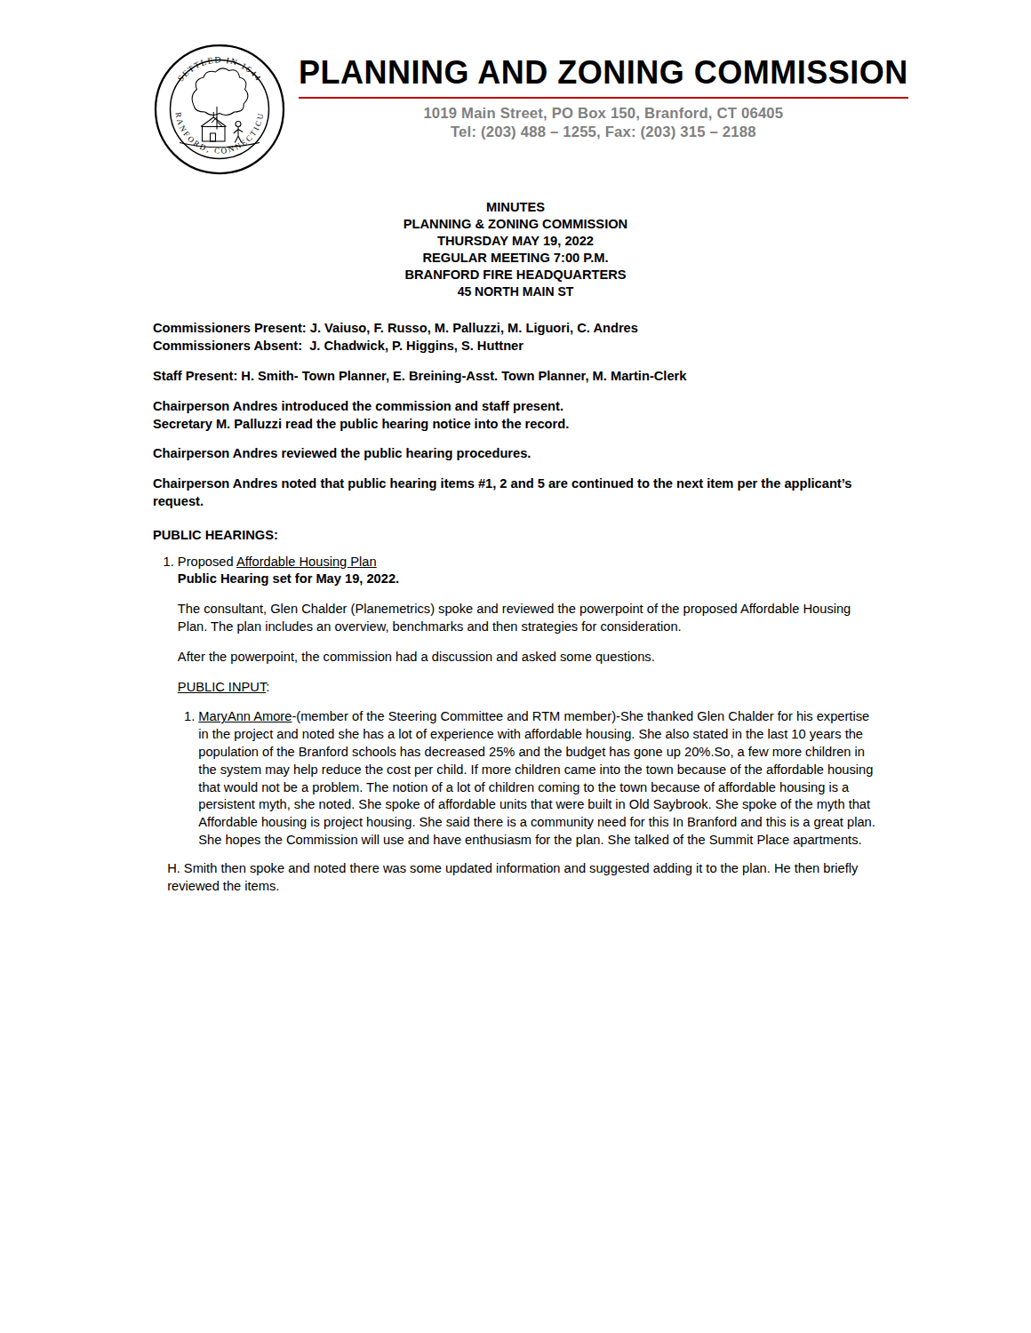SETTLED IN 1644 BRANFORD, CONNECTICUT
PLANNING AND ZONING COMMISSION
1019 Main Street, PO Box 150, Branford, CT 06405
Tel: (203) 488 – 1255, Fax: (203) 315 – 2188
MINUTES
PLANNING & ZONING COMMISSION
THURSDAY MAY 19, 2022
REGULAR MEETING 7:00 P.M.
BRANFORD FIRE HEADQUARTERS
45 NORTH MAIN ST
Commissioners Present: J. Vaiuso, F. Russo, M. Palluzzi, M. Liguori, C. Andres
Commissioners Absent: J. Chadwick, P. Higgins, S. Huttner
Staff Present: H. Smith- Town Planner, E. Breining-Asst. Town Planner, M. Martin-Clerk
Chairperson Andres introduced the commission and staff present.
Secretary M. Palluzzi read the public hearing notice into the record.
Chairperson Andres reviewed the public hearing procedures.
Chairperson Andres noted that public hearing items #1, 2 and 5 are continued to the next item per the applicant’s request.
PUBLIC HEARINGS:
Proposed Affordable Housing Plan
Public Hearing set for May 19, 2022.
The consultant, Glen Chalder (Planemetrics) spoke and reviewed the powerpoint of the proposed Affordable Housing Plan. The plan includes an overview, benchmarks and then strategies for consideration.
After the powerpoint, the commission had a discussion and asked some questions.
PUBLIC INPUT:
MaryAnn Amore-(member of the Steering Committee and RTM member)-She thanked Glen Chalder for his expertise in the project and noted she has a lot of experience with affordable housing. She also stated in the last 10 years the population of the Branford schools has decreased 25% and the budget has gone up 20%.So, a few more children in the system may help reduce the cost per child. If more children came into the town because of the affordable housing that would not be a problem. The notion of a lot of children coming to the town because of affordable housing is a persistent myth, she noted. She spoke of affordable units that were built in Old Saybrook. She spoke of the myth that Affordable housing is project housing. She said there is a community need for this In Branford and this is a great plan. She hopes the Commission will use and have enthusiasm for the plan. She talked of the Summit Place apartments.
H. Smith then spoke and noted there was some updated information and suggested adding it to the plan. He then briefly reviewed the items.